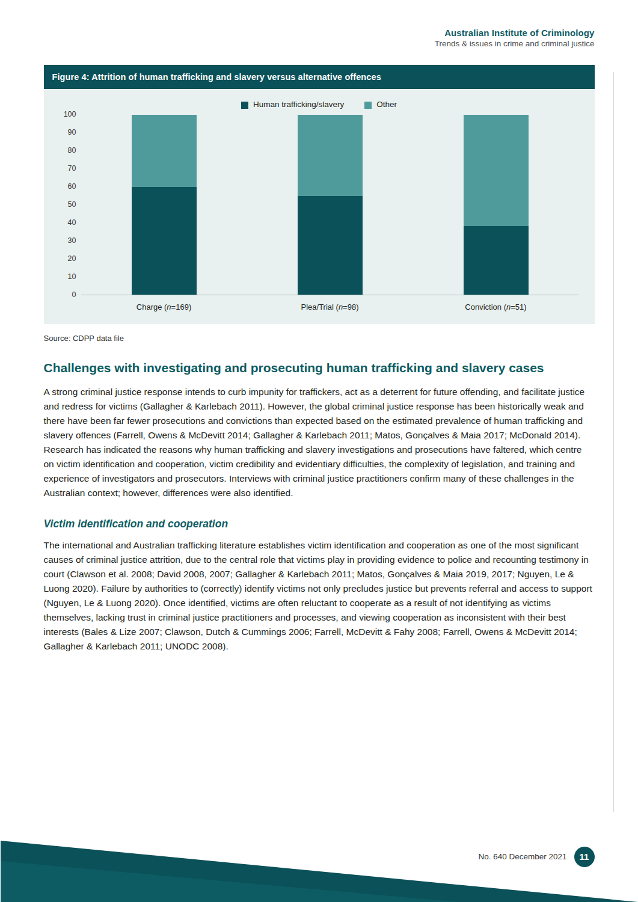Australian Institute of Criminology
Trends & issues in crime and criminal justice
Figure 4: Attrition of human trafficking and slavery versus alternative offences
Human trafficking/slavery
Other
100
90
80
70
60
50
40
30
20
10
0
Charge (n=169) Plea/Trial (n=98) Conviction (n=51)
Source: CDPP data file
Challenges with investigating and prosecuting human trafficking and slavery cases
A strong criminal justice response intends to curb impunity for traffickers, act as a deterrent for future offending, and facilitate justice and redress for victims (Gallagher & Karlebach 2011). However, the global criminal justice response has been historically weak and there have been far fewer prosecutions and convictions than expected based on the estimated prevalence of human trafficking and slavery offences (Farrell, Owens & McDevitt 2014; Gallagher & Karlebach 2011; Matos, Gonçalves & Maia 2017; McDonald 2014). Research has indicated the reasons why human trafficking and slavery investigations and prosecutions have faltered, which centre on victim identification and cooperation, victim credibility and evidentiary difficulties, the complexity of legislation, and training and experience of investigators and prosecutors. Interviews with criminal justice practitioners confirm many of these challenges in the Australian context; however, differences were also identified.
Victim identification and cooperation
The international and Australian trafficking literature establishes victim identification and cooperation as one of the most significant causes of criminal justice attrition, due to the central role that victims play in providing evidence to police and recounting testimony in court (Clawson et al. 2008; David 2008, 2007; Gallagher & Karlebach 2011; Matos, Gonçalves & Maia 2019, 2017; Nguyen, Le & Luong 2020). Failure by authorities to (correctly) identify victims not only precludes justice but prevents referral and access to support (Nguyen, Le & Luong 2020). Once identified, victims are often reluctant to cooperate as a result of not identifying as victims themselves, lacking trust in criminal justice practitioners and processes, and viewing cooperation as inconsistent with their best interests (Bales & Lize 2007; Clawson, Dutch & Cummings 2006; Farrell, McDevitt & Fahy 2008; Farrell, Owens & McDevitt 2014; Gallagher & Karlebach 2011; UNODC 2008).
No. 640 December 2021 11